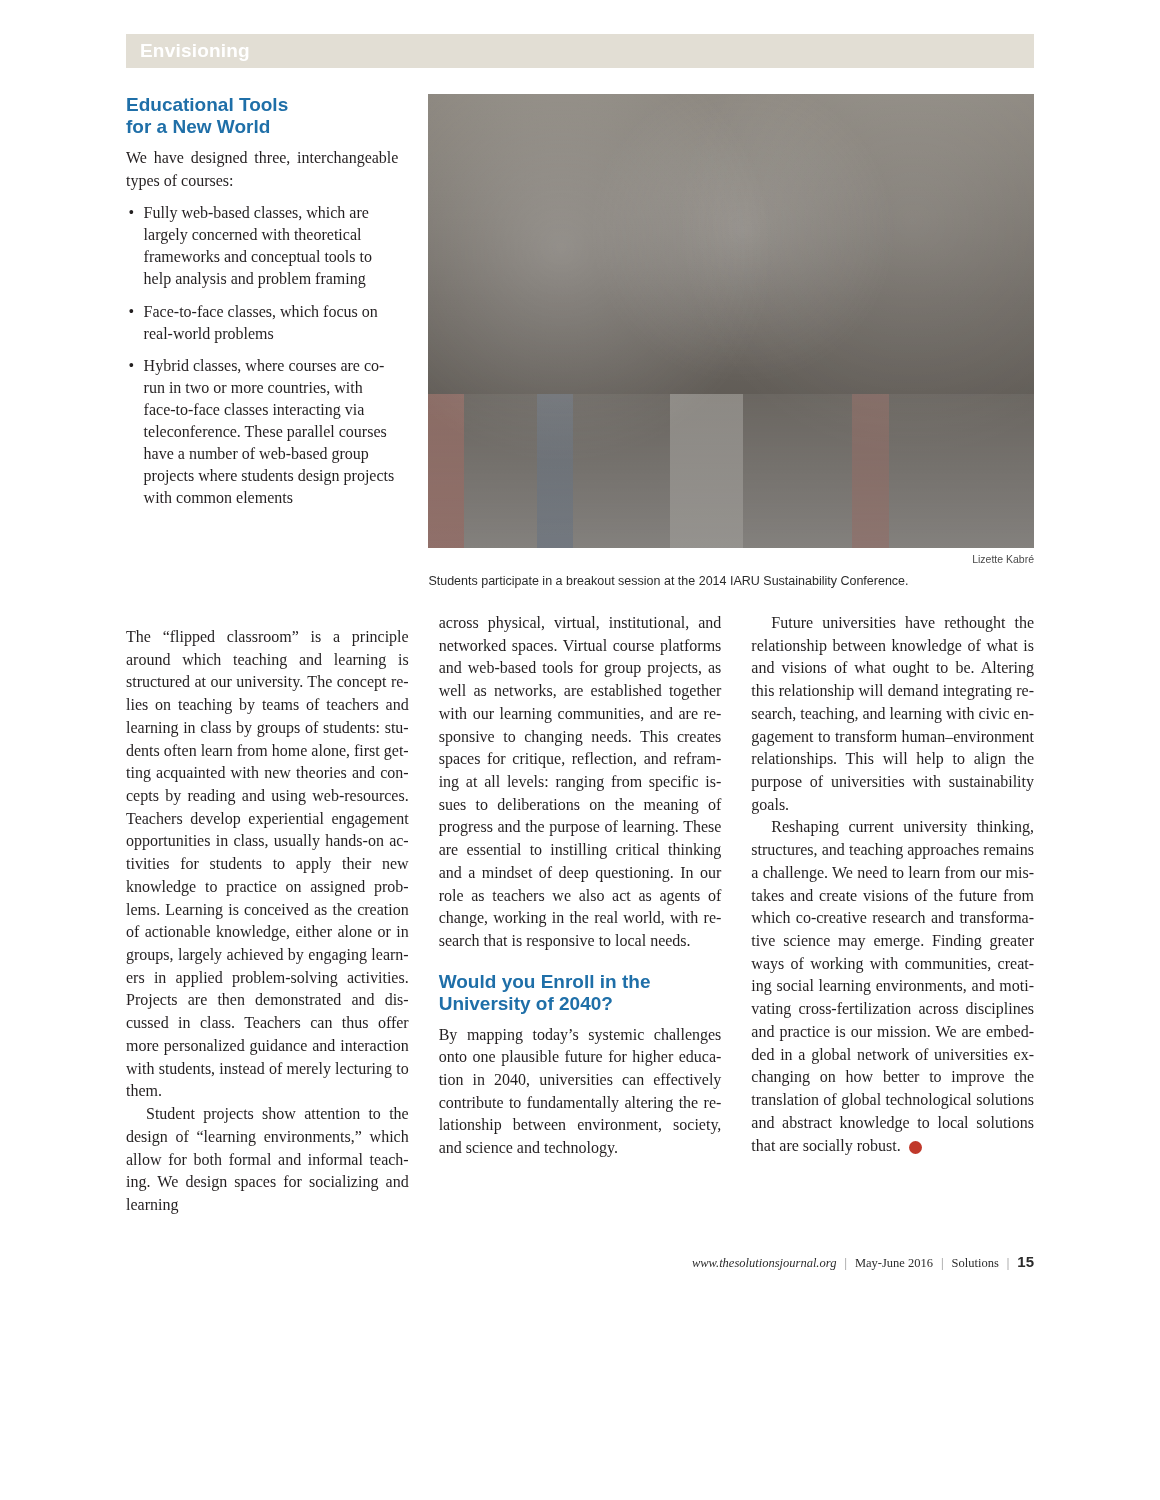Envisioning
Educational Tools
for a New World
We have designed three, interchangeable types of courses:
Fully web-based classes, which are largely concerned with theoretical frameworks and conceptual tools to help analysis and problem framing
Face-to-face classes, which focus on real-world problems
Hybrid classes, where courses are co-run in two or more countries, with face-to-face classes interacting via teleconference. These parallel courses have a number of web-based group projects where students design projects with common elements
Lizette Kabré
Students participate in a breakout session at the 2014 IARU Sustainability Conference.
The “flipped classroom” is a principle around which teaching and learning is structured at our university. The concept relies on teaching by teams of teachers and learning in class by groups of students: students often learn from home alone, first getting acquainted with new theories and concepts by reading and using web-resources. Teachers develop experiential engagement opportunities in class, usually hands-on activities for students to apply their new knowledge to practice on assigned problems. Learning is conceived as the creation of actionable knowledge, either alone or in groups, largely achieved by engaging learners in applied problem-solving activities. Projects are then demonstrated and discussed in class. Teachers can thus offer more personalized guidance and interaction with students, instead of merely lecturing to them.
Student projects show attention to the design of “learning environments,” which allow for both formal and informal teaching. We design spaces for socializing and learning
across physical, virtual, institutional, and networked spaces. Virtual course platforms and web-based tools for group projects, as well as networks, are established together with our learning communities, and are responsive to changing needs. This creates spaces for critique, reflection, and reframing at all levels: ranging from specific issues to deliberations on the meaning of progress and the purpose of learning. These are essential to instilling critical thinking and a mindset of deep questioning. In our role as teachers we also act as agents of change, working in the real world, with research that is responsive to local needs.
Would you Enroll in the
University of 2040?
By mapping today’s systemic challenges onto one plausible future for higher education in 2040, universities can effectively contribute to fundamentally altering the relationship between environment, society, and science and technology.
Future universities have rethought the relationship between knowledge of what is and visions of what ought to be. Altering this relationship will demand integrating research, teaching, and learning with civic engagement to transform human–environment relationships. This will help to align the purpose of universities with sustainability goals.
Reshaping current university thinking, structures, and teaching approaches remains a challenge. We need to learn from our mistakes and create visions of the future from which co-creative research and transformative science may emerge. Finding greater ways of working with communities, creating social learning environments, and motivating cross-fertilization across disciplines and practice is our mission. We are embedded in a global network of universities exchanging on how better to improve the translation of global technological solutions and abstract knowledge to local solutions that are socially robust. S
www.thesolutionsjournal.org | May-June 2016 | Solutions | 15